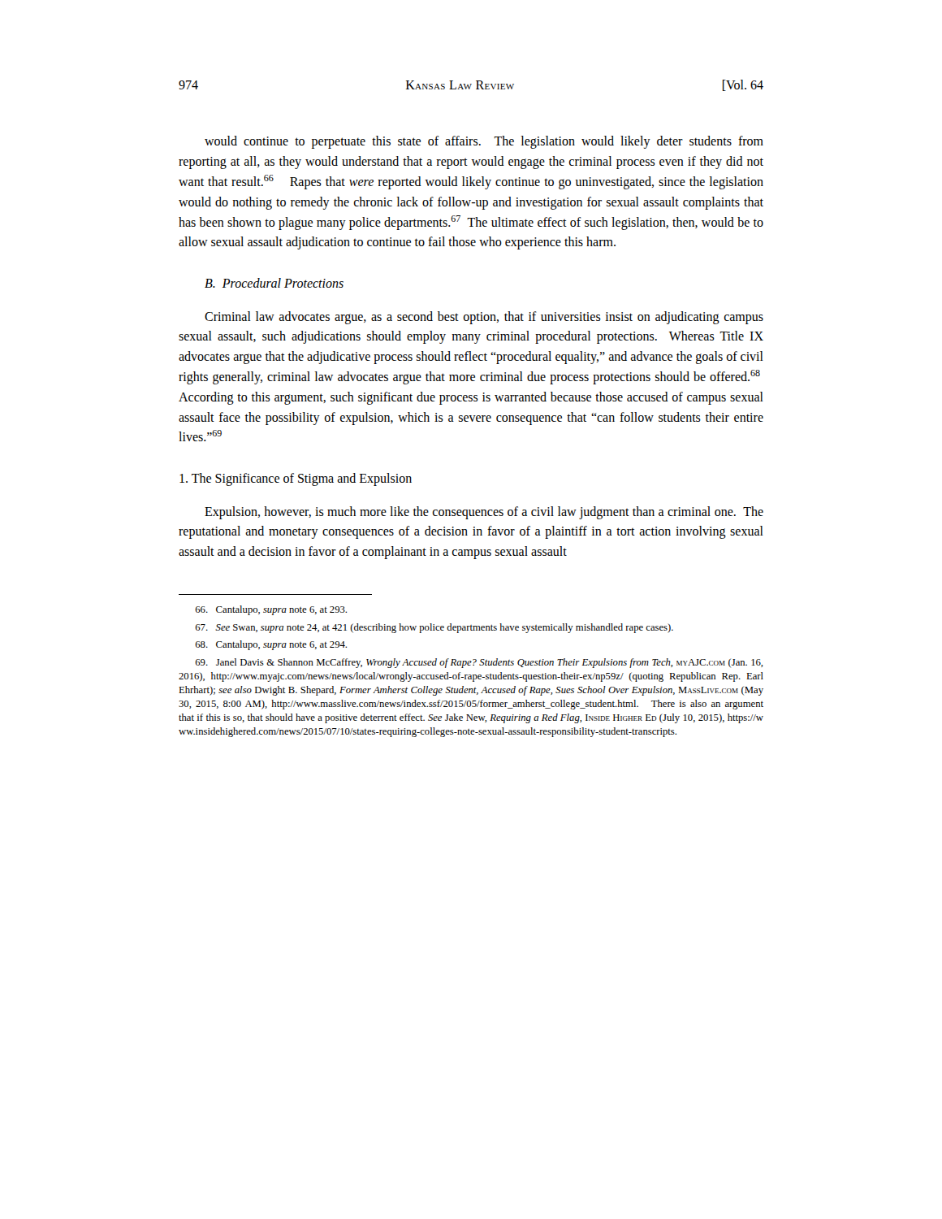974 Kansas Law Review [Vol. 64
would continue to perpetuate this state of affairs. The legislation would likely deter students from reporting at all, as they would understand that a report would engage the criminal process even if they did not want that result.66 Rapes that were reported would likely continue to go uninvestigated, since the legislation would do nothing to remedy the chronic lack of follow-up and investigation for sexual assault complaints that has been shown to plague many police departments.67 The ultimate effect of such legislation, then, would be to allow sexual assault adjudication to continue to fail those who experience this harm.
B. Procedural Protections
Criminal law advocates argue, as a second best option, that if universities insist on adjudicating campus sexual assault, such adjudications should employ many criminal procedural protections. Whereas Title IX advocates argue that the adjudicative process should reflect “procedural equality,” and advance the goals of civil rights generally, criminal law advocates argue that more criminal due process protections should be offered.68 According to this argument, such significant due process is warranted because those accused of campus sexual assault face the possibility of expulsion, which is a severe consequence that “can follow students their entire lives.”69
1. The Significance of Stigma and Expulsion
Expulsion, however, is much more like the consequences of a civil law judgment than a criminal one. The reputational and monetary consequences of a decision in favor of a plaintiff in a tort action involving sexual assault and a decision in favor of a complainant in a campus sexual assault
66. Cantalupo, supra note 6, at 293.
67. See Swan, supra note 24, at 421 (describing how police departments have systemically mishandled rape cases).
68. Cantalupo, supra note 6, at 294.
69. Janel Davis & Shannon McCaffrey, Wrongly Accused of Rape? Students Question Their Expulsions from Tech, myAJC.com (Jan. 16, 2016), http://www.myajc.com/news/news/local/wrongly-accused-of-rape-students-question-their-ex/np59z/ (quoting Republican Rep. Earl Ehrhart); see also Dwight B. Shepard, Former Amherst College Student, Accused of Rape, Sues School Over Expulsion, MassLive.com (May 30, 2015, 8:00 AM), http://www.masslive.com/news/index.ssf/2015/05/former_amherst_college_student.html. There is also an argument that if this is so, that should have a positive deterrent effect. See Jake New, Requiring a Red Flag, Inside Higher Ed (July 10, 2015), https://www.insidehighered.com/news/2015/07/10/states-requiring-colleges-note-sexual-assault-responsibility-student-transcripts.